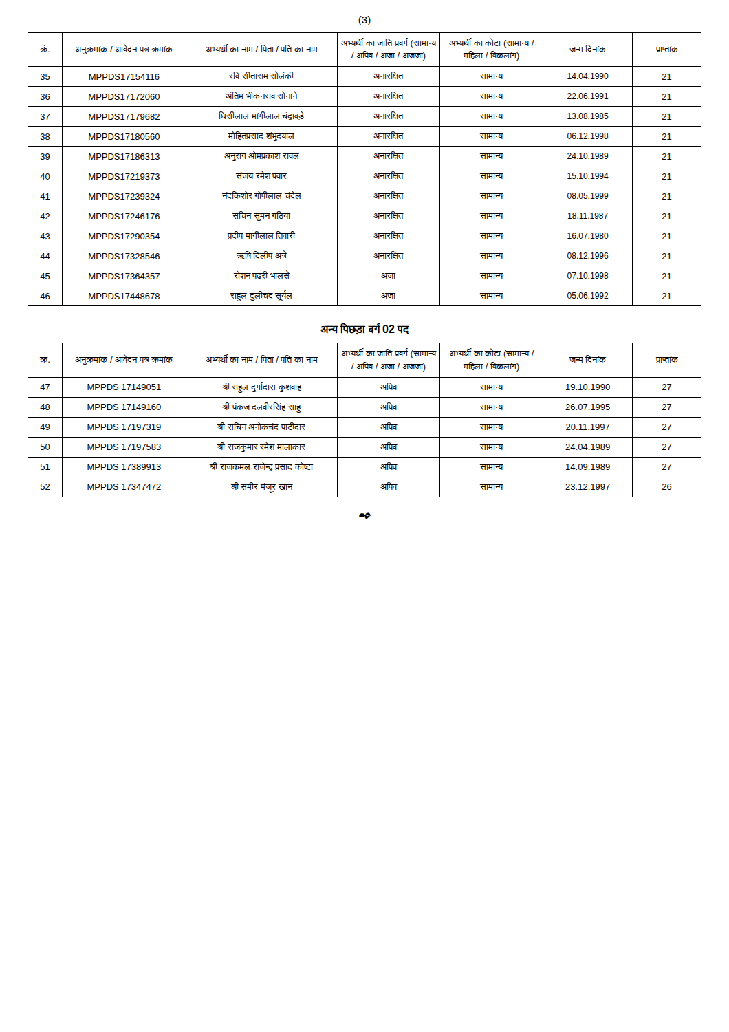(3)
| क्रं. | अनुक्रमांक / आवेदन पत्र क्रमांक | अभ्यर्थी का नाम / पिता / पति का नाम | अभ्यर्थी का जाति प्रवर्ग (सामान्य / अपिव / अजा / अजजा) | अभ्यर्थी का कोटा (सामान्य / महिला / विकलांग) | जन्म दिनांक | प्राप्तांक |
| --- | --- | --- | --- | --- | --- | --- |
| 35 | MPPDS17154116 | रवि सीताराम सोलंकी | अनारक्षित | सामान्य | 14.04.1990 | 21 |
| 36 | MPPDS17172060 | अंतिम भीकनराव सोनाने | अनारक्षित | सामान्य | 22.06.1991 | 21 |
| 37 | MPPDS17179682 | धिसीलाल मांगीलाल चंद्रावड़े | अनारक्षित | सामान्य | 13.08.1985 | 21 |
| 38 | MPPDS17180560 | मोहितप्रसाद शंभुदयाल | अनारक्षित | सामान्य | 06.12.1998 | 21 |
| 39 | MPPDS17186313 | अनुराग ओमप्रकाश रावल | अनारक्षित | सामान्य | 24.10.1989 | 21 |
| 40 | MPPDS17219373 | संजय रमेश पवार | अनारक्षित | सामान्य | 15.10.1994 | 21 |
| 41 | MPPDS17239324 | नंदकिशोर गोपीलाल चंदेल | अनारक्षित | सामान्य | 08.05.1999 | 21 |
| 42 | MPPDS17246176 | सचिन सुमन गठिया | अनारक्षित | सामान्य | 18.11.1987 | 21 |
| 43 | MPPDS17290354 | प्रदीप मांगीलाल तिवारी | अनारक्षित | सामान्य | 16.07.1980 | 21 |
| 44 | MPPDS17328546 | ऋषि दिलीप अत्रे | अनारक्षित | सामान्य | 08.12.1996 | 21 |
| 45 | MPPDS17364357 | रोशन पंढरी भालसे | अजा | सामान्य | 07.10.1998 | 21 |
| 46 | MPPDS17448678 | राहुल दुलीचंद सूर्यल | अजा | सामान्य | 05.06.1992 | 21 |
अन्य पिछड़ा वर्ग 02 पद
| क्रं. | अनुक्रमांक / आवेदन पत्र क्रमांक | अभ्यर्थी का नाम / पिता / पति का नाम | अभ्यर्थी का जाति प्रवर्ग (सामान्य / अपिव / अजा / अजजा) | अभ्यर्थी का कोटा (सामान्य / महिला / विकलांग) | जन्म दिनांक | प्राप्तांक |
| --- | --- | --- | --- | --- | --- | --- |
| 47 | MPPDS 17149051 | श्री राहुल दुर्गादास कुशवाह | अपिव | सामान्य | 19.10.1990 | 27 |
| 48 | MPPDS 17149160 | श्री पंकज दलवीरसिंह साहु | अपिव | सामान्य | 26.07.1995 | 27 |
| 49 | MPPDS 17197319 | श्री सचिन अनोकचंद पाटीदार | अपिव | सामान्य | 20.11.1997 | 27 |
| 50 | MPPDS 17197583 | श्री राजकुमार रमेश मालाकार | अपिव | सामान्य | 24.04.1989 | 27 |
| 51 | MPPDS 17389913 | श्री राजकमल राजेन्द्र प्रसाद कोष्टा | अपिव | सामान्य | 14.09.1989 | 27 |
| 52 | MPPDS 17347472 | श्री समीर मंजूर खान | अपिव | सामान्य | 23.12.1997 | 26 |
✒